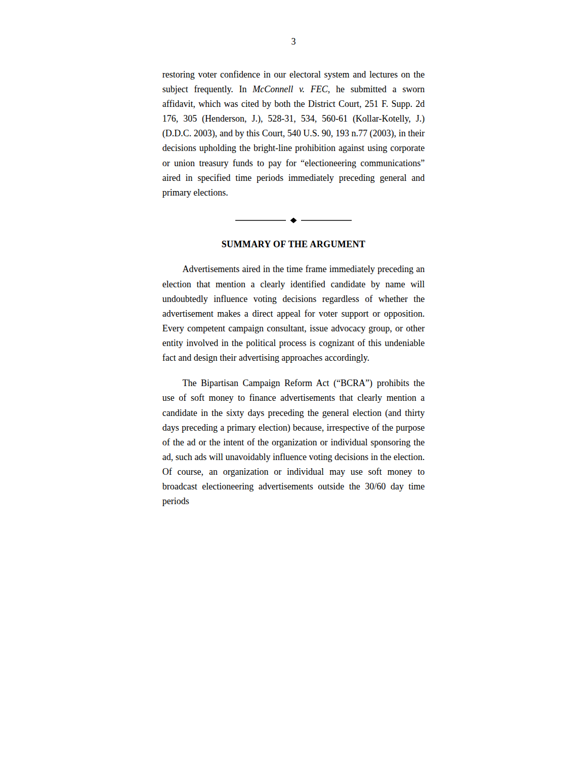3
restoring voter confidence in our electoral system and lectures on the subject frequently. In McConnell v. FEC, he submitted a sworn affidavit, which was cited by both the District Court, 251 F. Supp. 2d 176, 305 (Henderson, J.), 528-31, 534, 560-61 (Kollar-Kotelly, J.) (D.D.C. 2003), and by this Court, 540 U.S. 90, 193 n.77 (2003), in their decisions upholding the bright-line prohibition against using corporate or union treasury funds to pay for “electioneering communications” aired in specified time periods immediately preceding general and primary elections.
SUMMARY OF THE ARGUMENT
Advertisements aired in the time frame immediately preceding an election that mention a clearly identified candidate by name will undoubtedly influence voting decisions regardless of whether the advertisement makes a direct appeal for voter support or opposition. Every competent campaign consultant, issue advocacy group, or other entity involved in the political process is cognizant of this undeniable fact and design their advertising approaches accordingly.
The Bipartisan Campaign Reform Act (“BCRA”) prohibits the use of soft money to finance advertisements that clearly mention a candidate in the sixty days preceding the general election (and thirty days preceding a primary election) because, irrespective of the purpose of the ad or the intent of the organization or individual sponsoring the ad, such ads will unavoidably influence voting decisions in the election. Of course, an organization or individual may use soft money to broadcast electioneering advertisements outside the 30/60 day time periods